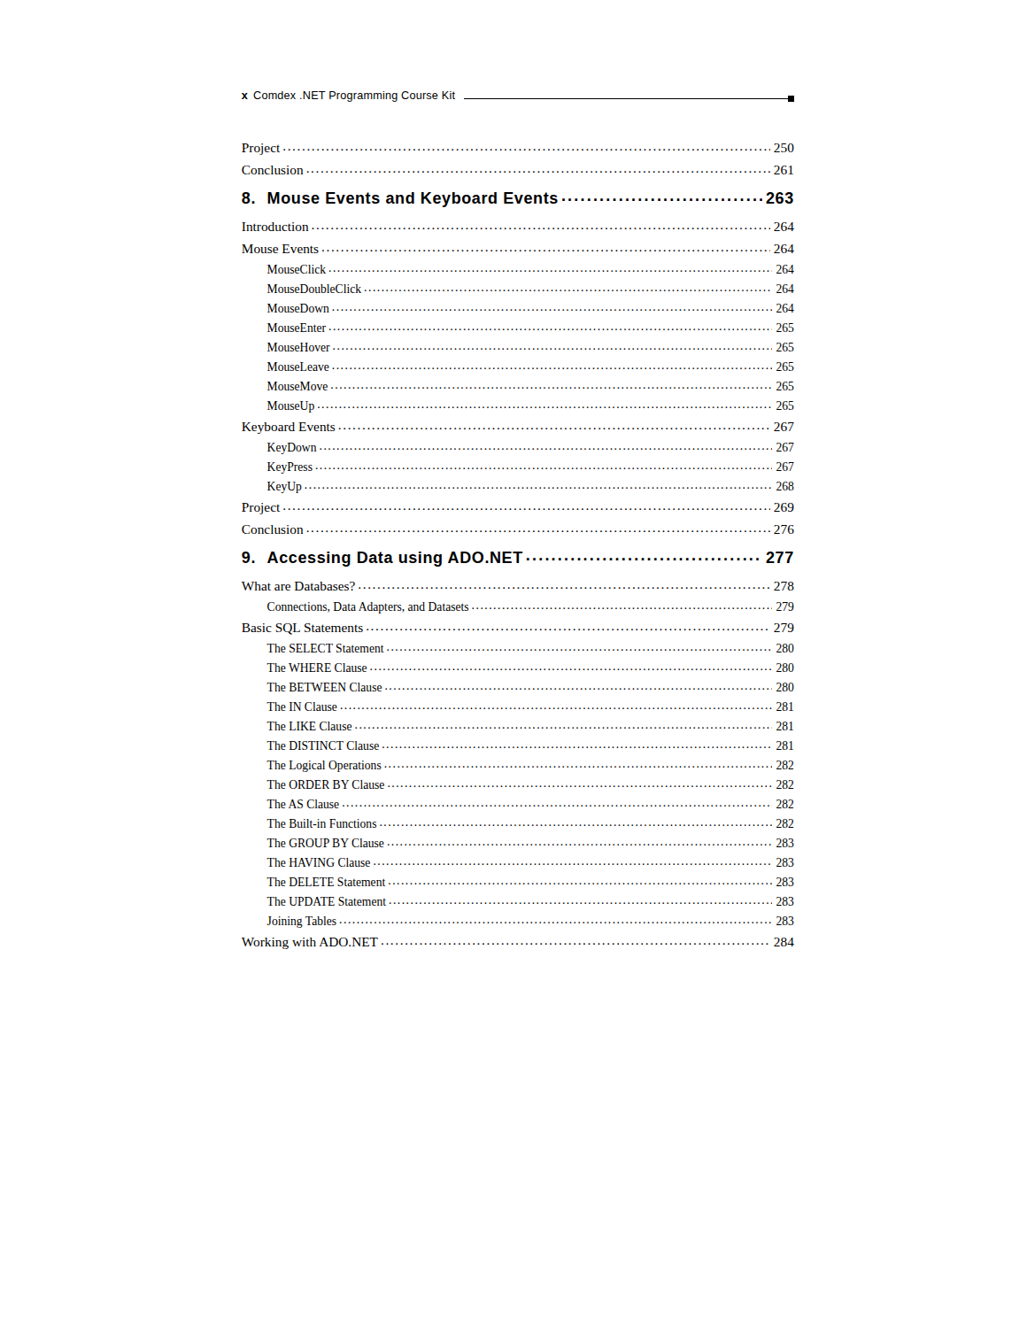x Comdex .NET Programming Course Kit
Project 250
Conclusion 261
8. Mouse Events and Keyboard Events 263
Introduction 264
Mouse Events 264
MouseClick 264
MouseDoubleClick 264
MouseDown 264
MouseEnter 265
MouseHover 265
MouseLeave 265
MouseMove 265
MouseUp 265
Keyboard Events 267
KeyDown 267
KeyPress 267
KeyUp 268
Project 269
Conclusion 276
9. Accessing Data using ADO.NET 277
What are Databases? 278
Connections, Data Adapters, and Datasets 279
Basic SQL Statements 279
The SELECT Statement 280
The WHERE Clause 280
The BETWEEN Clause 280
The IN Clause 281
The LIKE Clause 281
The DISTINCT Clause 281
The Logical Operations 282
The ORDER BY Clause 282
The AS Clause 282
The Built-in Functions 282
The GROUP BY Clause 283
The HAVING Clause 283
The DELETE Statement 283
The UPDATE Statement 283
Joining Tables 283
Working with ADO.NET 284